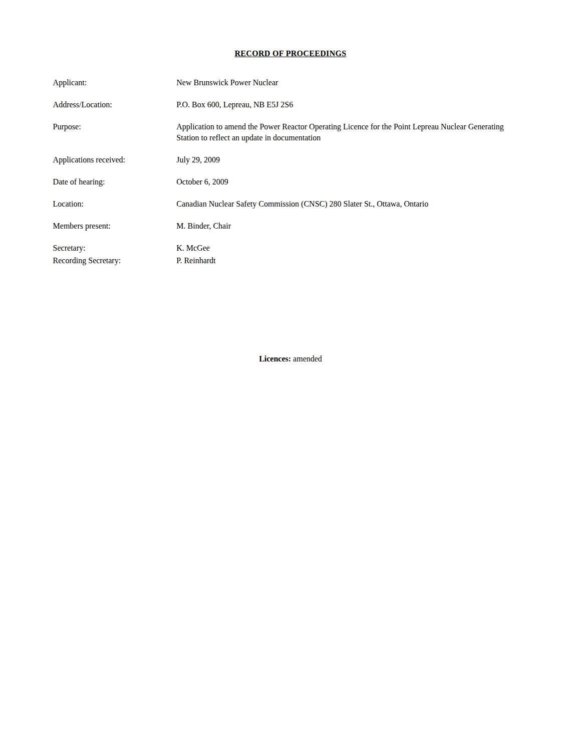RECORD OF PROCEEDINGS
| Applicant: | New Brunswick Power Nuclear |
| Address/Location: | P.O. Box 600, Lepreau, NB E5J 2S6 |
| Purpose: | Application to amend the Power Reactor Operating Licence for the Point Lepreau Nuclear Generating Station to reflect an update in documentation |
| Applications received: | July 29, 2009 |
| Date of hearing: | October 6, 2009 |
| Location: | Canadian Nuclear Safety Commission (CNSC) 280 Slater St., Ottawa, Ontario |
| Members present: | M. Binder, Chair |
| Secretary: | K. McGee |
| Recording Secretary: | P. Reinhardt |
Licences: amended